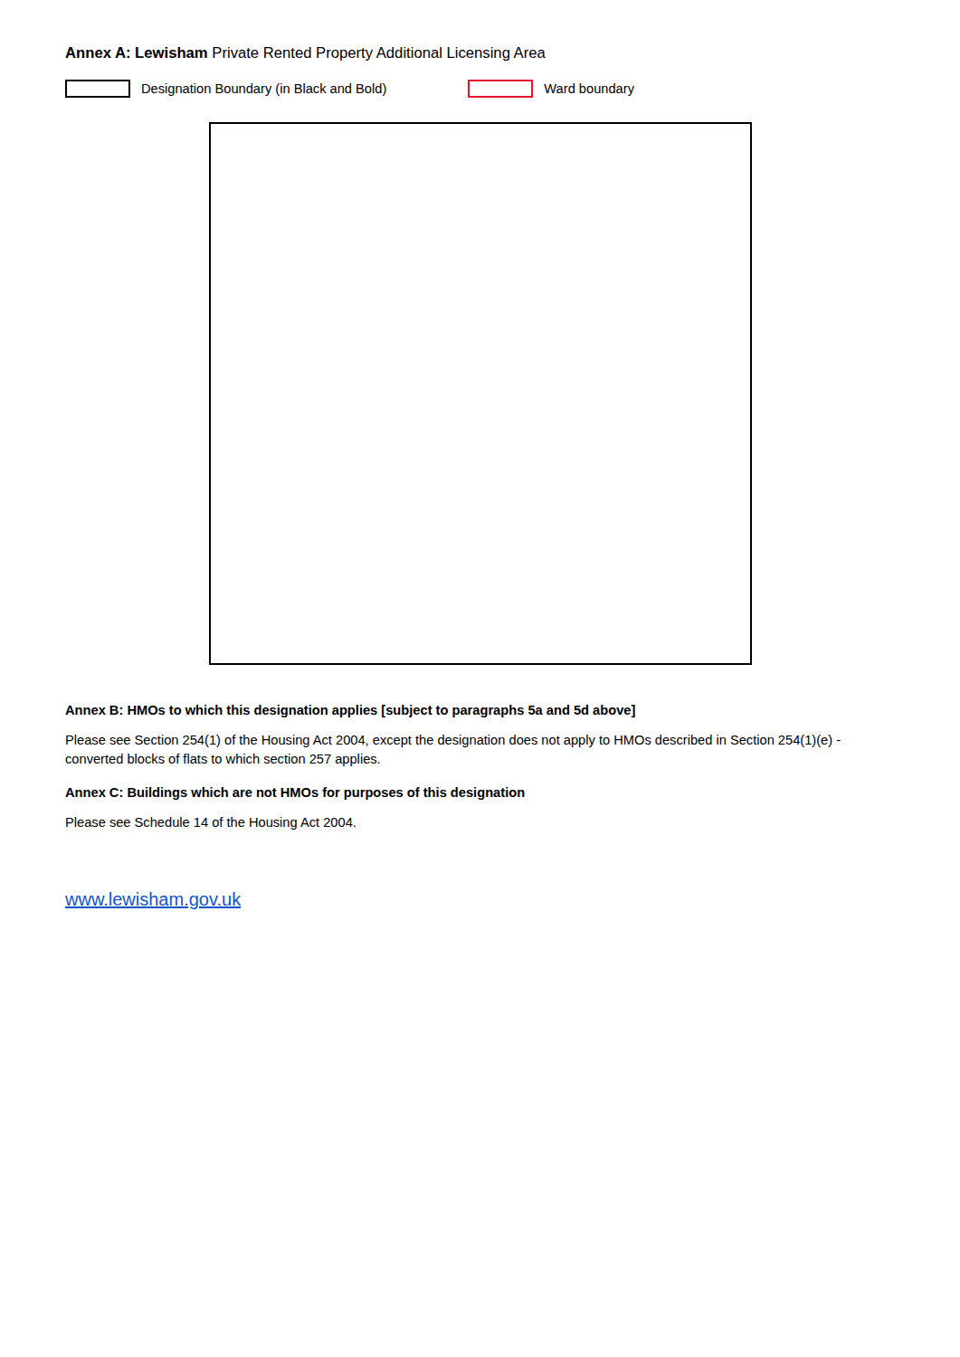Annex A: Lewisham Private Rented Property Additional Licensing Area
Designation Boundary (in Black and Bold) Ward boundary
Annex B: HMOs to which this designation applies [subject to paragraphs 5a and 5d above]
Please see Section 254(1) of the Housing Act 2004, except the designation does not apply to HMOs described in Section 254(1)(e) - converted blocks of flats to which section 257 applies.
Annex C: Buildings which are not HMOs for purposes of this designation
Please see Schedule 14 of the Housing Act 2004.
www.lewisham.gov.uk